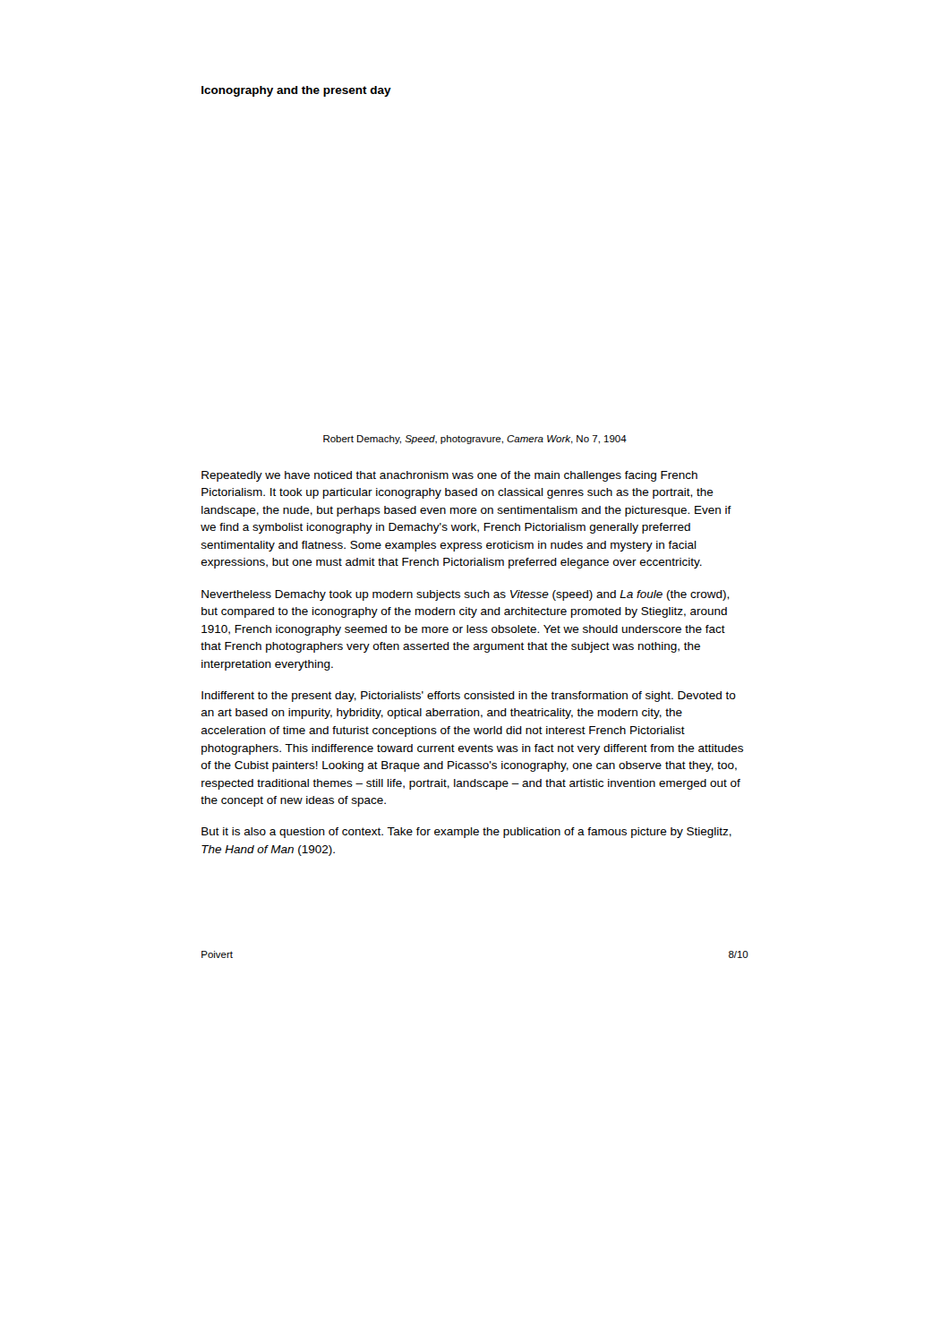Iconography and the present day
Robert Demachy, Speed, photogravure, Camera Work, No 7, 1904
Repeatedly we have noticed that anachronism was one of the main challenges facing French Pictorialism. It took up particular iconography based on classical genres such as the portrait, the landscape, the nude, but perhaps based even more on sentimentalism and the picturesque. Even if we find a symbolist iconography in Demachy's work, French Pictorialism generally preferred sentimentality and flatness. Some examples express eroticism in nudes and mystery in facial expressions, but one must admit that French Pictorialism preferred elegance over eccentricity.
Nevertheless Demachy took up modern subjects such as Vitesse (speed) and La foule (the crowd), but compared to the iconography of the modern city and architecture promoted by Stieglitz, around 1910, French iconography seemed to be more or less obsolete. Yet we should underscore the fact that French photographers very often asserted the argument that the subject was nothing, the interpretation everything.
Indifferent to the present day, Pictorialists' efforts consisted in the transformation of sight. Devoted to an art based on impurity, hybridity, optical aberration, and theatricality, the modern city, the acceleration of time and futurist conceptions of the world did not interest French Pictorialist photographers. This indifference toward current events was in fact not very different from the attitudes of the Cubist painters! Looking at Braque and Picasso's iconography, one can observe that they, too, respected traditional themes – still life, portrait, landscape – and that artistic invention emerged out of the concept of new ideas of space.
But it is also a question of context. Take for example the publication of a famous picture by Stieglitz, The Hand of Man (1902).
Poivert 8/10